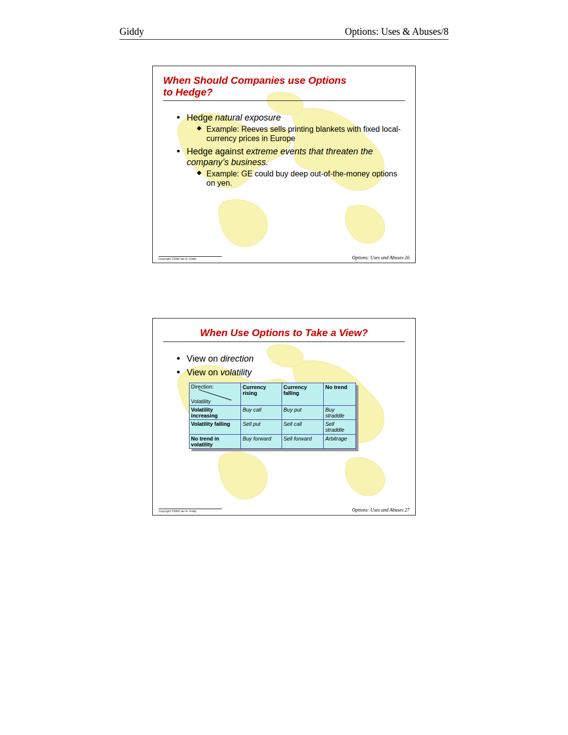Giddy
Options: Uses & Abuses/8
When Should Companies use Options
to Hedge?
Hedge natural exposure
Example: Reeves sells printing blankets with fixed local-currency prices in Europe
Hedge against extreme events that threaten the company’s business.
Example: GE could buy deep out-of-the-money options on yen.
Copyright ©2002 Ian H. Giddy
Options: Uses and Abuses 26
When Use Options to Take a View?
View on direction
View on volatility
| Direction: Volatility | Currency rising | Currency falling | No trend |
| --- | --- | --- | --- |
| Volatility increasing | Buy call | Buy put | Buy straddle |
| Volatility falling | Sell put | Sell call | Sell straddle |
| No trend in volatility | Buy forward | Sell forward | Arbitrage |
Copyright ©2002 Ian H. Giddy
Options: Uses and Abuses 27